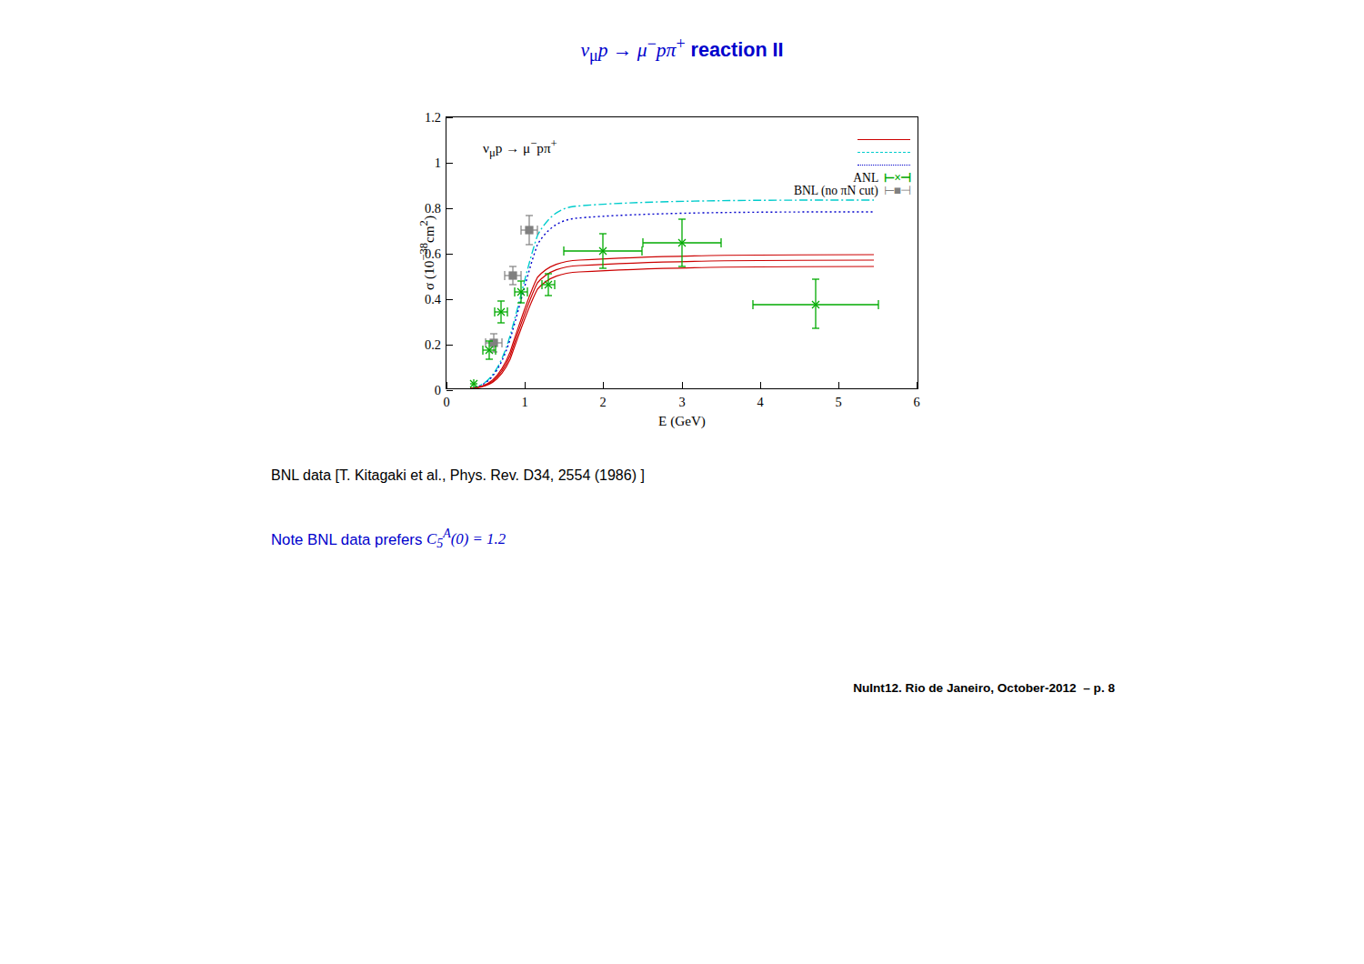νμp → μ−pπ+ reaction II
σ (10−38cm2) 1.2 1 0.8 0.6 0.4 0.2 0 0 1 2 3 4 5 6 νμp → μ−pπ+
ANL⊢×⊣
BNL (no πN cut)⊢■⊣
E (GeV)
BNL data [T. Kitagaki et al., Phys. Rev. D34, 2554 (1986) ]
Note BNL data prefers C5A(0) = 1.2
NuInt12. Rio de Janeiro, October-2012 – p. 8